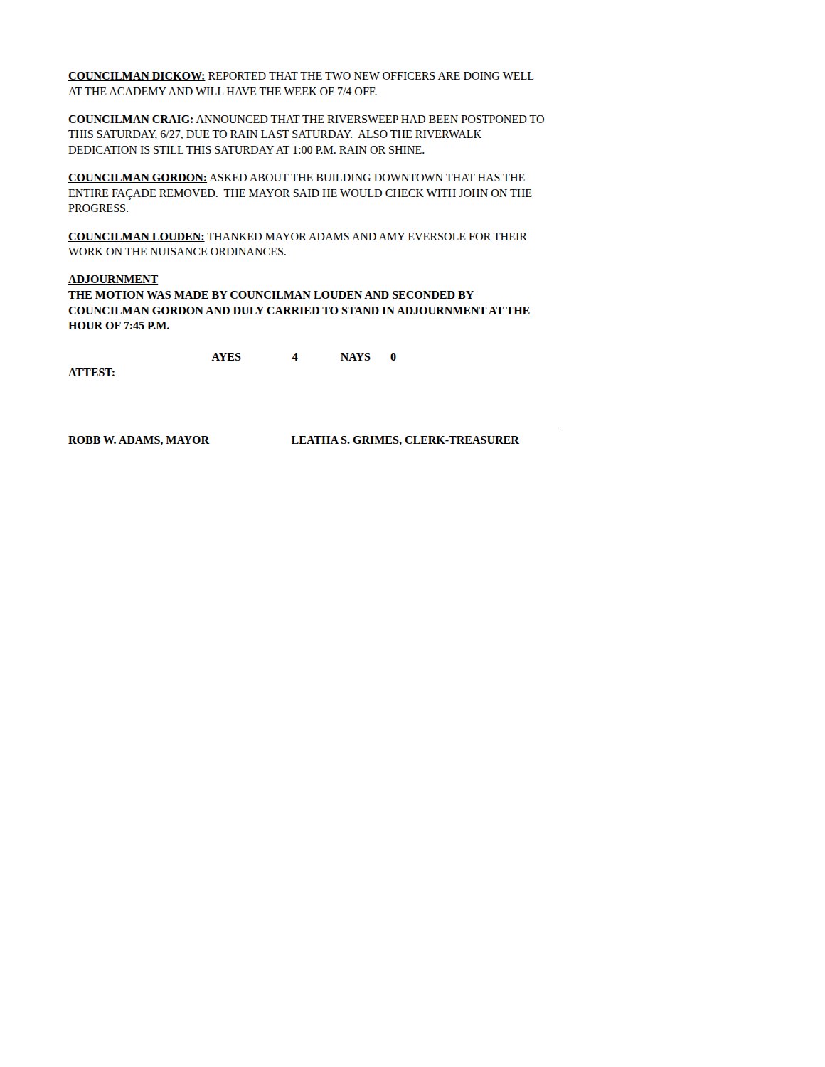COUNCILMAN DICKOW: REPORTED THAT THE TWO NEW OFFICERS ARE DOING WELL AT THE ACADEMY AND WILL HAVE THE WEEK OF 7/4 OFF.
COUNCILMAN CRAIG: ANNOUNCED THAT THE RIVERSWEEP HAD BEEN POSTPONED TO THIS SATURDAY, 6/27, DUE TO RAIN LAST SATURDAY. ALSO THE RIVERWALK DEDICATION IS STILL THIS SATURDAY AT 1:00 P.M. RAIN OR SHINE.
COUNCILMAN GORDON: ASKED ABOUT THE BUILDING DOWNTOWN THAT HAS THE ENTIRE FAÇADE REMOVED. THE MAYOR SAID HE WOULD CHECK WITH JOHN ON THE PROGRESS.
COUNCILMAN LOUDEN: THANKED MAYOR ADAMS AND AMY EVERSOLE FOR THEIR WORK ON THE NUISANCE ORDINANCES.
ADJOURNMENT
THE MOTION WAS MADE BY COUNCILMAN LOUDEN AND SECONDED BY COUNCILMAN GORDON AND DULY CARRIED TO STAND IN ADJOURNMENT AT THE HOUR OF 7:45 P.M.
AYES 4 NAYS 0
ATTEST:
| ROBB W. ADAMS, MAYOR | LEATHA S. GRIMES, CLERK-TREASURER |